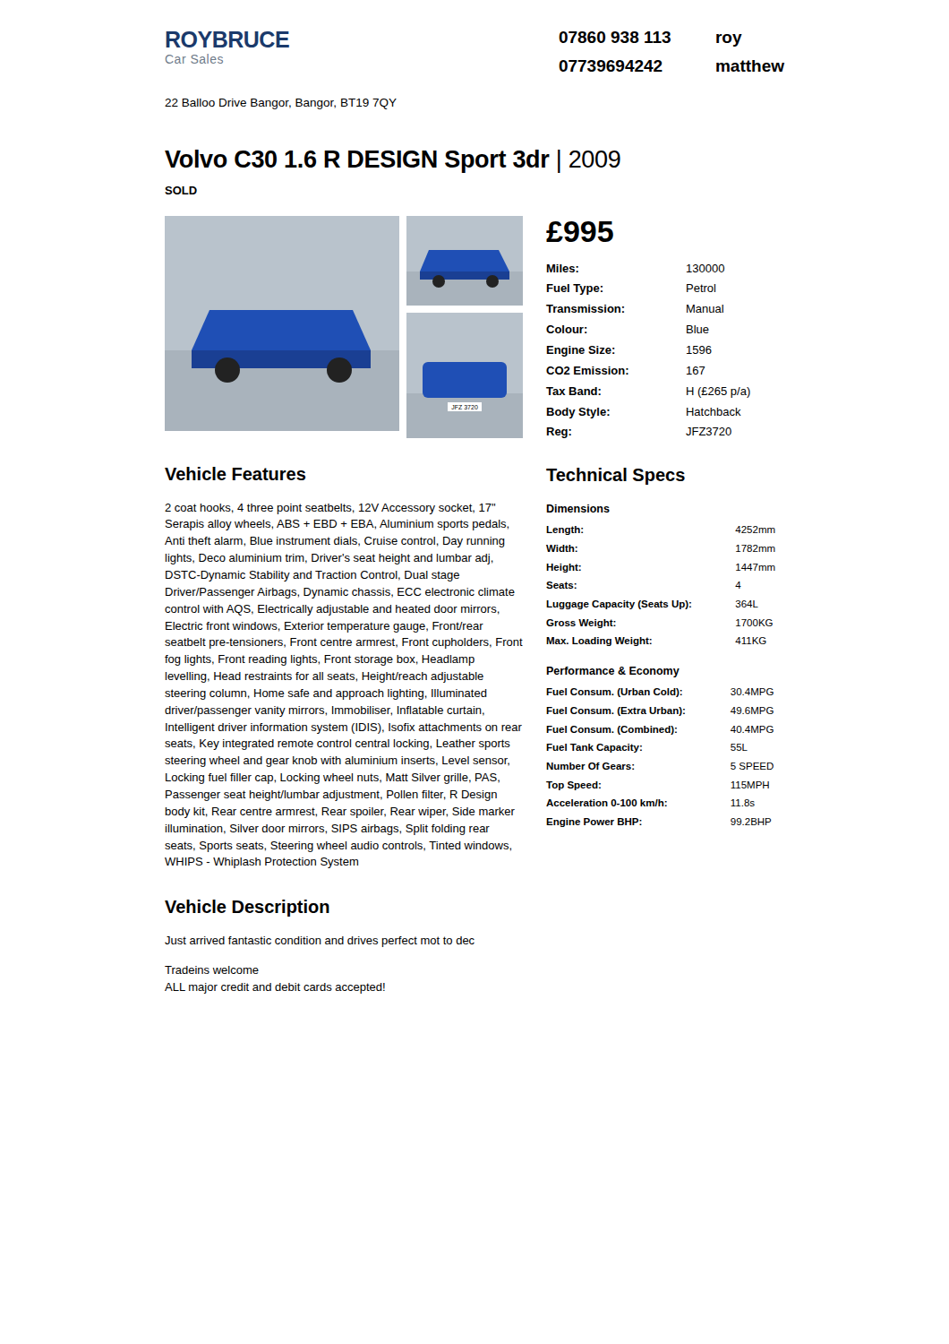ROYBRUCE
Car Sales
07860 938 113 roy
07739694242 matthew
22 Balloo Drive Bangor, Bangor, BT19 7QY
Volvo C30 1.6 R DESIGN Sport 3dr | 2009
SOLD
Vehicle Features
2 coat hooks, 4 three point seatbelts, 12V Accessory socket, 17" Serapis alloy wheels, ABS + EBD + EBA, Aluminium sports pedals, Anti theft alarm, Blue instrument dials, Cruise control, Day running lights, Deco aluminium trim, Driver's seat height and lumbar adj, DSTC-Dynamic Stability and Traction Control, Dual stage Driver/Passenger Airbags, Dynamic chassis, ECC electronic climate control with AQS, Electrically adjustable and heated door mirrors, Electric front windows, Exterior temperature gauge, Front/rear seatbelt pre-tensioners, Front centre armrest, Front cupholders, Front fog lights, Front reading lights, Front storage box, Headlamp levelling, Head restraints for all seats, Height/reach adjustable steering column, Home safe and approach lighting, Illuminated driver/passenger vanity mirrors, Immobiliser, Inflatable curtain, Intelligent driver information system (IDIS), Isofix attachments on rear seats, Key integrated remote control central locking, Leather sports steering wheel and gear knob with aluminium inserts, Level sensor, Locking fuel filler cap, Locking wheel nuts, Matt Silver grille, PAS, Passenger seat height/lumbar adjustment, Pollen filter, R Design body kit, Rear centre armrest, Rear spoiler, Rear wiper, Side marker illumination, Silver door mirrors, SIPS airbags, Split folding rear seats, Sports seats, Steering wheel audio controls, Tinted windows, WHIPS - Whiplash Protection System
Vehicle Description
Just arrived fantastic condition and drives perfect mot to dec
Tradeins welcome
ALL major credit and debit cards accepted!
£995
| Miles: | 130000 |
| Fuel Type: | Petrol |
| Transmission: | Manual |
| Colour: | Blue |
| Engine Size: | 1596 |
| CO2 Emission: | 167 |
| Tax Band: | H (£265 p/a) |
| Body Style: | Hatchback |
| Reg: | JFZ3720 |
Technical Specs
Dimensions
| Length: | 4252mm |
| Width: | 1782mm |
| Height: | 1447mm |
| Seats: | 4 |
| Luggage Capacity (Seats Up): | 364L |
| Gross Weight: | 1700KG |
| Max. Loading Weight: | 411KG |
Performance & Economy
| Fuel Consum. (Urban Cold): | 30.4MPG |
| Fuel Consum. (Extra Urban): | 49.6MPG |
| Fuel Consum. (Combined): | 40.4MPG |
| Fuel Tank Capacity: | 55L |
| Number Of Gears: | 5 SPEED |
| Top Speed: | 115MPH |
| Acceleration 0-100 km/h: | 11.8s |
| Engine Power BHP: | 99.2BHP |